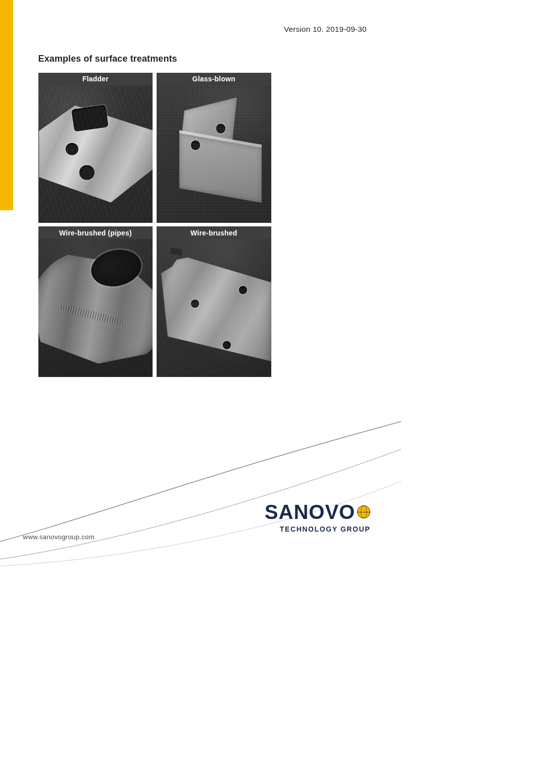Version 10. 2019-09-30
Examples of surface treatments
Fladder
Glass-blown
Wire-brushed (pipes)
Wire-brushed
www.sanovogroup.com
SANOVO
TECHNOLOGY GROUP